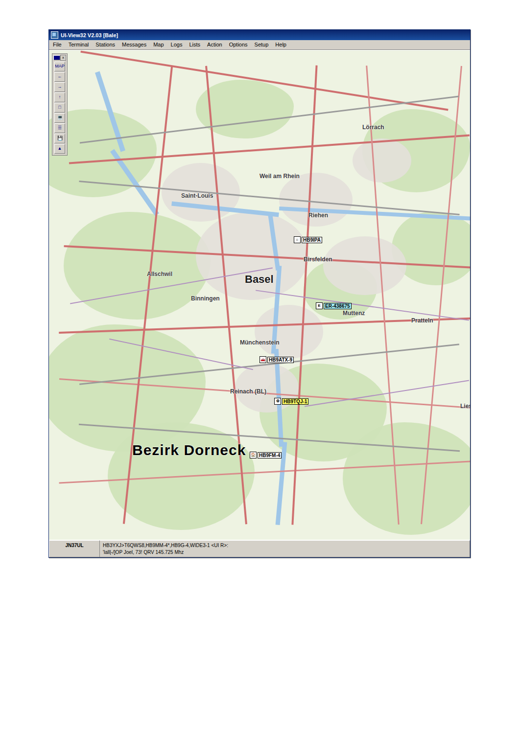UI-View32 V2.03 [Bale]
File Terminal Stations Messages Map Logs Lists Action Options Setup Help
x
MAP
←
→
↑
□
💻
☰
💾
▲
Lörrach
Weil am Rhein
Saint-Louis
Riehen
Birsfelden
Allschwil
Basel
Binningen
Muttenz
Pratteln
Münchenstein
Reinach (BL)
Lies
Bezirk Dorneck
☼HB9IPA
EER-438675
🚗HB9ATX-9
⚙HB9TQJ-1
🏠HB9FM-4
JN37UL
HB3YXJ>T6QWS8,HB9MM-4*,HB9G-4,WIDE3-1 <UI R>:
'lall|-/]OP Joel, 73! QRV 145.725 Mhz